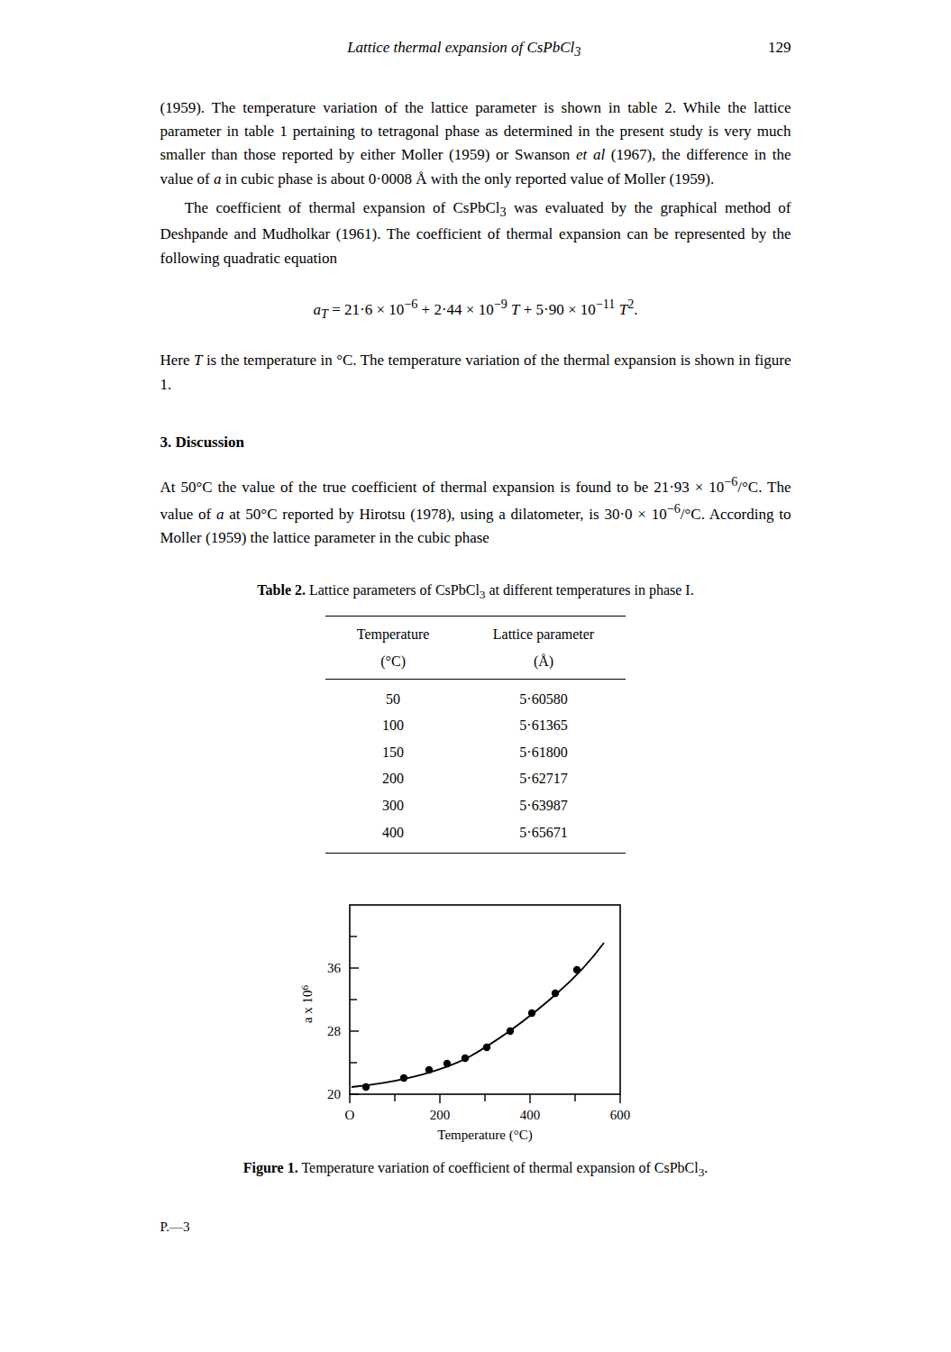Lattice thermal expansion of CsPbCl3 129
(1959). The temperature variation of the lattice parameter is shown in table 2. While the lattice parameter in table 1 pertaining to tetragonal phase as determined in the present study is very much smaller than those reported by either Moller (1959) or Swanson et al (1967), the difference in the value of a in cubic phase is about 0·0008 Å with the only reported value of Moller (1959).
The coefficient of thermal expansion of CsPbCl3 was evaluated by the graphical method of Deshpande and Mudholkar (1961). The coefficient of thermal expansion can be represented by the following quadratic equation
aT = 21·6 × 10−6 + 2·44 × 10−9 T + 5·90 × 10−11 T2.
Here T is the temperature in °C. The temperature variation of the thermal expansion is shown in figure 1.
3. Discussion
At 50°C the value of the true coefficient of thermal expansion is found to be 21·93 × 10−6/°C. The value of a at 50°C reported by Hirotsu (1978), using a dilatometer, is 30·0 × 10−6/°C. According to Moller (1959) the lattice parameter in the cubic phase
Table 2. Lattice parameters of CsPbCl3 at different temperatures in phase I.
| Temperature | Lattice parameter |
| --- | --- |
| (°C) | (Å) |
| 50 | 5·60580 |
| 100 | 5·61365 |
| 150 | 5·61800 |
| 200 | 5·62717 |
| 300 | 5·63987 |
| 400 | 5·65671 |
20 28 36 O 200 400 600 a x 106 Temperature (°C)
Figure 1. Temperature variation of coefficient of thermal expansion of CsPbCl3.
P.—3